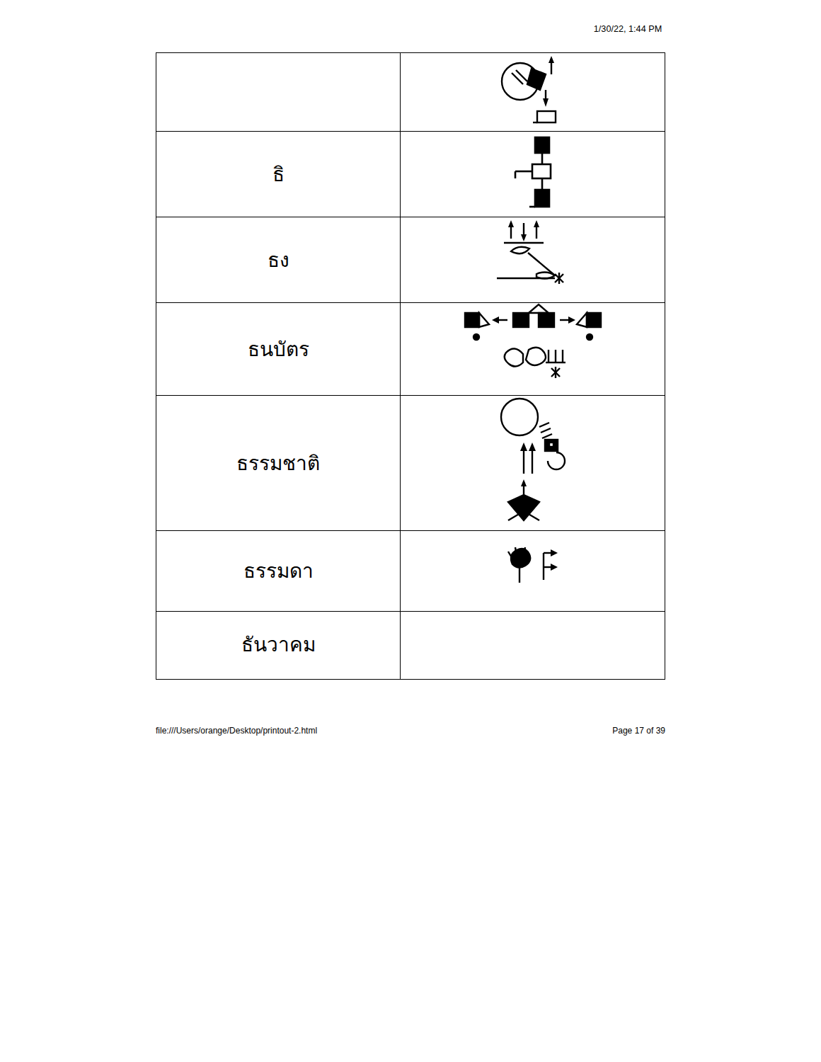1/30/22, 1:44 PM
| ธิ | |
| ธง | |
| ธนบัตร | |
| ธรรมชาติ | |
| ธรรมดา | |
| ธันวาคม | |
file:///Users/orange/Desktop/printout-2.html
Page 17 of 39